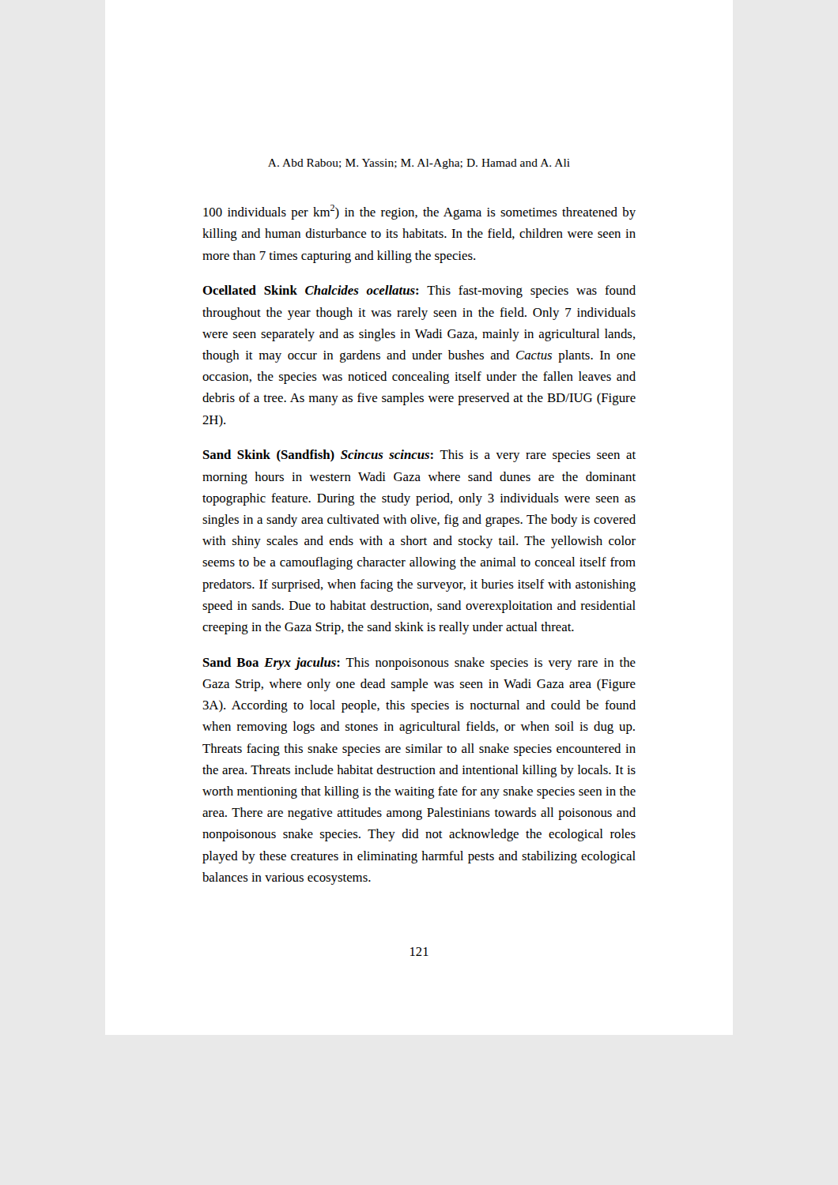A. Abd Rabou; M. Yassin; M. Al-Agha; D. Hamad and A. Ali
100 individuals per km2) in the region, the Agama is sometimes threatened by killing and human disturbance to its habitats. In the field, children were seen in more than 7 times capturing and killing the species.
Ocellated Skink Chalcides ocellatus: This fast-moving species was found throughout the year though it was rarely seen in the field. Only 7 individuals were seen separately and as singles in Wadi Gaza, mainly in agricultural lands, though it may occur in gardens and under bushes and Cactus plants. In one occasion, the species was noticed concealing itself under the fallen leaves and debris of a tree. As many as five samples were preserved at the BD/IUG (Figure 2H).
Sand Skink (Sandfish) Scincus scincus: This is a very rare species seen at morning hours in western Wadi Gaza where sand dunes are the dominant topographic feature. During the study period, only 3 individuals were seen as singles in a sandy area cultivated with olive, fig and grapes. The body is covered with shiny scales and ends with a short and stocky tail. The yellowish color seems to be a camouflaging character allowing the animal to conceal itself from predators. If surprised, when facing the surveyor, it buries itself with astonishing speed in sands. Due to habitat destruction, sand overexploitation and residential creeping in the Gaza Strip, the sand skink is really under actual threat.
Sand Boa Eryx jaculus: This nonpoisonous snake species is very rare in the Gaza Strip, where only one dead sample was seen in Wadi Gaza area (Figure 3A). According to local people, this species is nocturnal and could be found when removing logs and stones in agricultural fields, or when soil is dug up. Threats facing this snake species are similar to all snake species encountered in the area. Threats include habitat destruction and intentional killing by locals. It is worth mentioning that killing is the waiting fate for any snake species seen in the area. There are negative attitudes among Palestinians towards all poisonous and nonpoisonous snake species. They did not acknowledge the ecological roles played by these creatures in eliminating harmful pests and stabilizing ecological balances in various ecosystems.
121